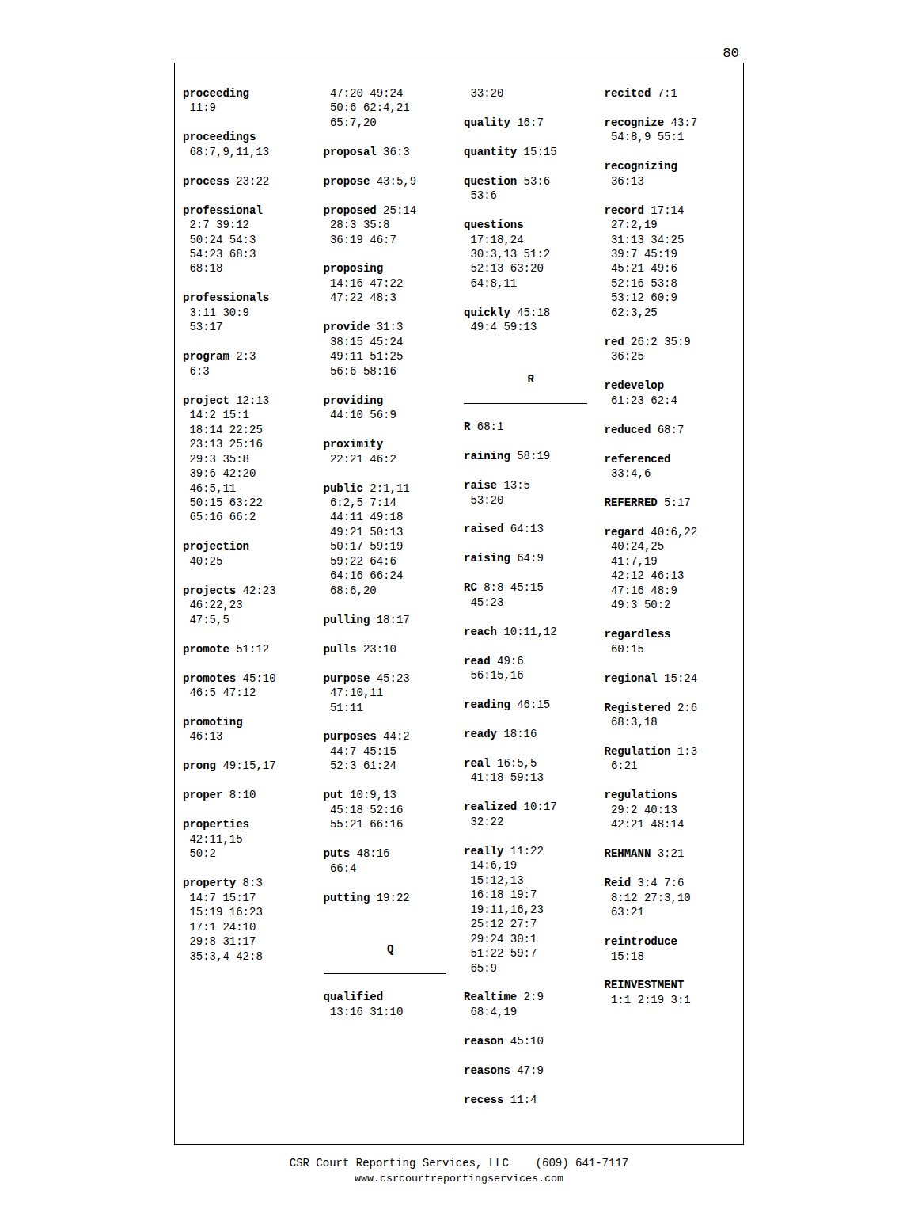80
proceeding 11:9
proceedings 68:7,9,11,13
process 23:22
professional 2:7 39:1250:24 54:354:23 68:368:18
professionals 3:11 30:953:17
program 2:36:3
project 12:1314:2 15:118:14 22:2523:13 25:1629:3 35:839:6 42:2046:5,1150:15 63:2265:16 66:2
projection 40:25
projects 42:2346:22,2347:5,5
promote 51:12
promotes 45:1046:5 47:12
promoting 46:13
prong 49:15,17
proper 8:10
properties 42:11,1550:2
property 8:314:7 15:1715:19 16:2317:1 24:1029:8 31:1735:3,4 42:8
47:20 49:2450:6 62:4,2165:7,20
proposal 36:3
propose 43:5,9
proposed 25:1428:3 35:836:19 46:7
proposing 14:16 47:2247:22 48:3
provide 31:338:15 45:2449:11 51:2556:6 58:16
providing 44:10 56:9
proximity 22:21 46:2
public 2:1,116:2,5 7:1444:11 49:1849:21 50:1350:17 59:1959:22 64:664:16 66:2468:6,20
pulling 18:17
pulls 23:10
purpose 45:2347:10,1151:11
purposes 44:244:7 45:1552:3 61:24
put 10:9,1345:18 52:1655:21 66:16
puts 48:1666:4
putting 19:22
Q
qualified 13:16 31:10
33:20
quality 16:7
quantity 15:15
question 53:653:6
questions 17:18,2430:3,13 51:252:13 63:2064:8,11
quickly 45:1849:4 59:13
R
R 68:1
raining 58:19
raise 13:553:20
raised 64:13
raising 64:9
RC 8:8 45:1545:23
reach 10:11,12
read 49:656:15,16
reading 46:15
ready 18:16
real 16:5,541:18 59:13
realized 10:1732:22
really 11:2214:6,1915:12,1316:18 19:719:11,16,2325:12 27:729:24 30:151:22 59:765:9
Realtime 2:968:4,19
reason 45:10
reasons 47:9
recess 11:4
recited 7:1
recognize 43:754:8,9 55:1
recognizing 36:13
record 17:1427:2,1931:13 34:2539:7 45:1945:21 49:652:16 53:853:12 60:962:3,25
red 26:2 35:936:25
redevelop 61:23 62:4
reduced 68:7
referenced 33:4,6
REFERRED 5:17
regard 40:6,2240:24,2541:7,1942:12 46:1347:16 48:949:3 50:2
regardless 60:15
regional 15:24
Registered 2:668:3,18
Regulation 1:36:21
regulations 29:2 40:1342:21 48:14
REHMANN 3:21
Reid 3:4 7:68:12 27:3,1063:21
reintroduce 15:18
REINVESTMENT 1:1 2:19 3:1
CSR Court Reporting Services, LLC (609) 641-7117
www.csrcourtreportingservices.com